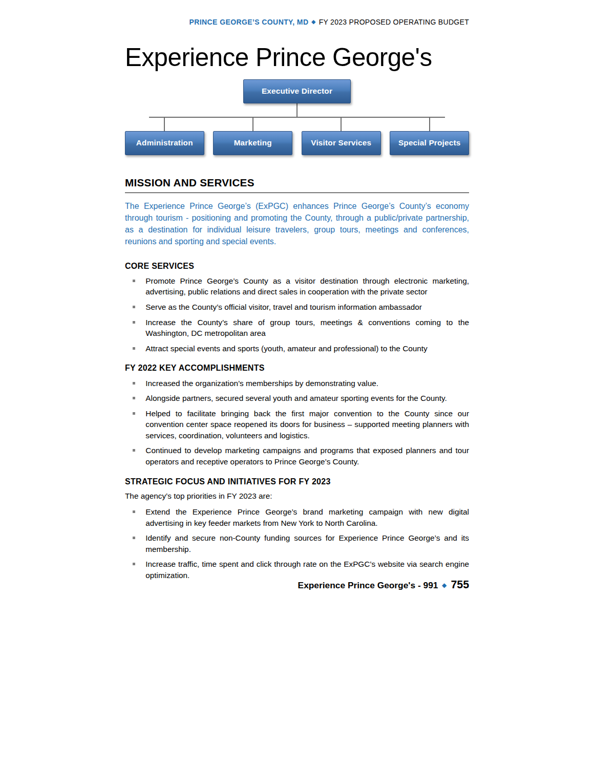PRINCE GEORGE’S COUNTY, MD◆FY 2023 PROPOSED OPERATING BUDGET
Experience Prince George's
Executive Director
Administration
Marketing
Visitor Services
Special Projects
MISSION AND SERVICES
The Experience Prince George’s (ExPGC) enhances Prince George’s County’s economy through tourism - positioning and promoting the County, through a public/private partnership, as a destination for individual leisure travelers, group tours, meetings and conferences, reunions and sporting and special events.
CORE SERVICES
Promote Prince George’s County as a visitor destination through electronic marketing, advertising, public relations and direct sales in cooperation with the private sector
Serve as the County’s official visitor, travel and tourism information ambassador
Increase the County’s share of group tours, meetings & conventions coming to the Washington, DC metropolitan area
Attract special events and sports (youth, amateur and professional) to the County
FY 2022 KEY ACCOMPLISHMENTS
Increased the organization’s memberships by demonstrating value.
Alongside partners, secured several youth and amateur sporting events for the County.
Helped to facilitate bringing back the first major convention to the County since our convention center space reopened its doors for business – supported meeting planners with services, coordination, volunteers and logistics.
Continued to develop marketing campaigns and programs that exposed planners and tour operators and receptive operators to Prince George’s County.
STRATEGIC FOCUS AND INITIATIVES FOR FY 2023
The agency’s top priorities in FY 2023 are:
Extend the Experience Prince George’s brand marketing campaign with new digital advertising in key feeder markets from New York to North Carolina.
Identify and secure non-County funding sources for Experience Prince George’s and its membership.
Increase traffic, time spent and click through rate on the ExPGC’s website via search engine optimization.
Experience Prince George's - 991◆755